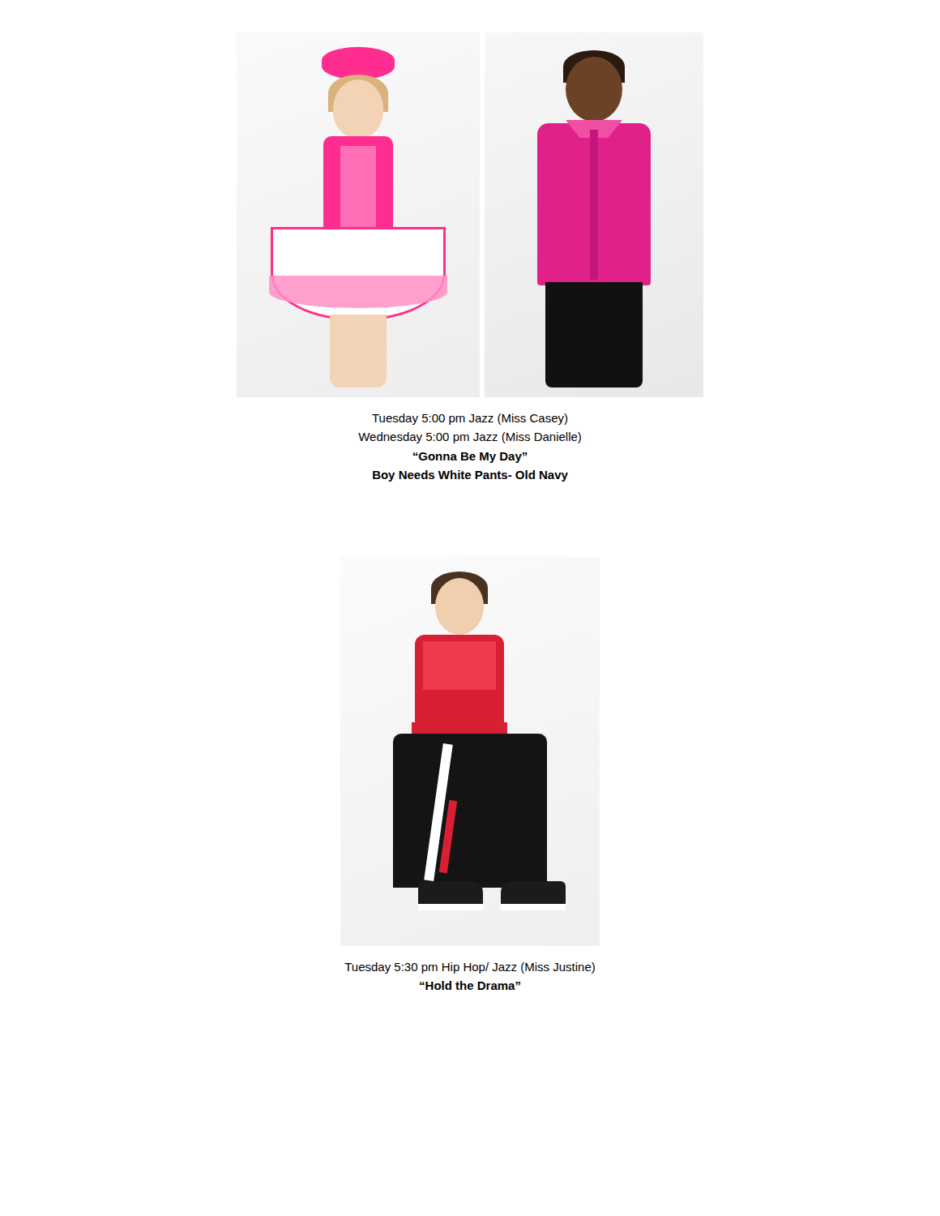Tuesday 5:00 pm Jazz (Miss Casey)
Wednesday 5:00 pm Jazz (Miss Danielle)
“Gonna Be My Day”
Boy Needs White Pants- Old Navy
Tuesday 5:30 pm Hip Hop/ Jazz (Miss Justine)
“Hold the Drama”